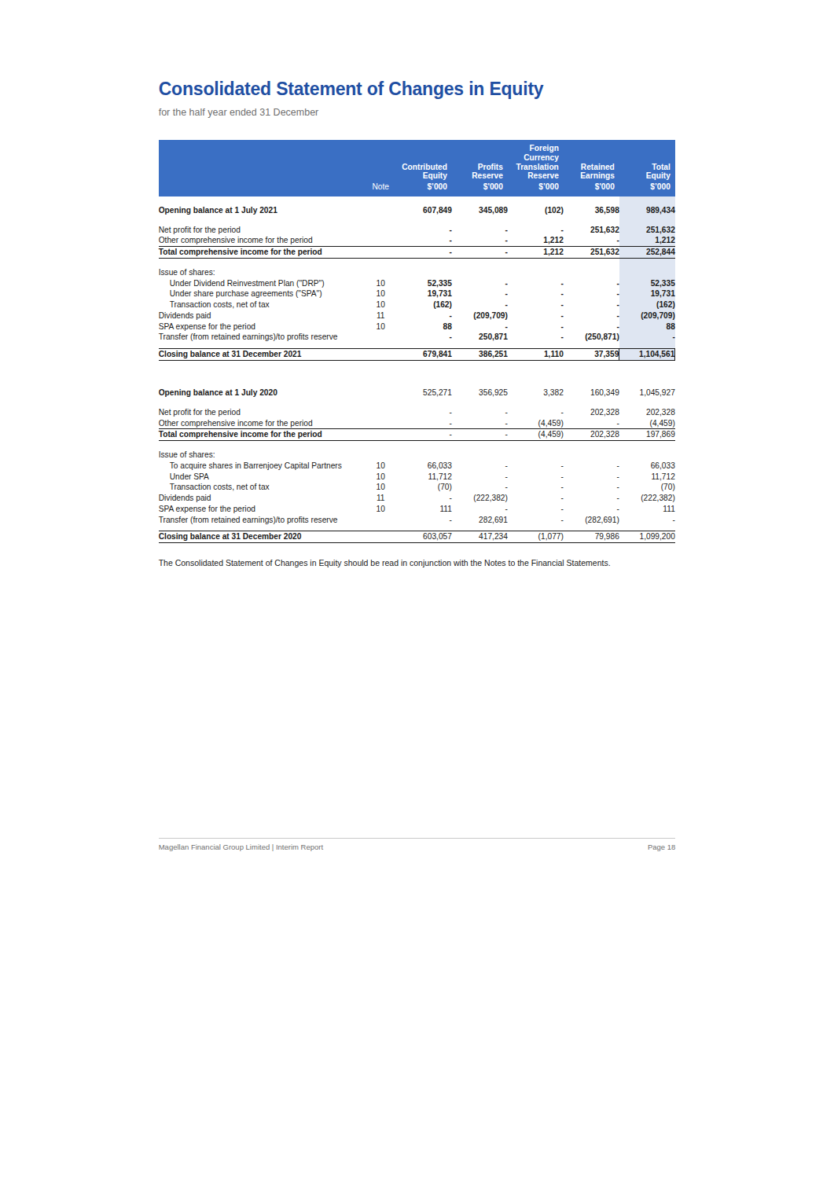Consolidated Statement of Changes in Equity
for the half year ended 31 December
| | | Contributed Equity | Profits Reserve | Foreign Currency Translation Reserve | Retained Earnings | Total Equity |
| --- | --- | --- | --- | --- | --- | --- |
| | Note | $’000 | $'000 | $’000 | $'000 | $’000 |
| Opening balance at 1 July 2021 | | 607,849 | 345,089 | (102) | 36,598 | 989,434 |
| Net profit for the period | | - | - | - | 251,632 | 251,632 |
| Other comprehensive income for the period | | - | - | 1,212 | - | 1,212 |
| Total comprehensive income for the period | | - | - | 1,212 | 251,632 | 252,844 |
| Issue of shares: | | | | | | |
| Under Dividend Reinvestment Plan ("DRP") | 10 | 52,335 | - | - | - | 52,335 |
| Under share purchase agreements ("SPA") | 10 | 19,731 | - | - | - | 19,731 |
| Transaction costs, net of tax | 10 | (162) | - | - | - | (162) |
| Dividends paid | 11 | - | (209,709) | - | - | (209,709) |
| SPA expense for the period | 10 | 88 | - | - | - | 88 |
| Transfer (from retained earnings)/to profits reserve | | - | 250,871 | - | (250,871) | - |
| Closing balance at 31 December 2021 | | 679,841 | 386,251 | 1,110 | 37,359 | 1,104,561 |
| Opening balance at 1 July 2020 | | 525,271 | 356,925 | 3,382 | 160,349 | 1,045,927 |
| Net profit for the period | | - | - | - | 202,328 | 202,328 |
| Other comprehensive income for the period | | - | - | (4,459) | - | (4,459) |
| Total comprehensive income for the period | | - | - | (4,459) | 202,328 | 197,869 |
| Issue of shares: | | | | | | |
| To acquire shares in Barrenjoey Capital Partners | 10 | 66,033 | - | - | - | 66,033 |
| Under SPA | 10 | 11,712 | - | - | - | 11,712 |
| Transaction costs, net of tax | 10 | (70) | - | - | - | (70) |
| Dividends paid | 11 | - | (222,382) | - | - | (222,382) |
| SPA expense for the period | 10 | 111 | - | - | - | 111 |
| Transfer (from retained earnings)/to profits reserve | | - | 282,691 | - | (282,691) | - |
| Closing balance at 31 December 2020 | | 603,057 | 417,234 | (1,077) | 79,986 | 1,099,200 |
The Consolidated Statement of Changes in Equity should be read in conjunction with the Notes to the Financial Statements.
Magellan Financial Group Limited | Interim Report Page 18